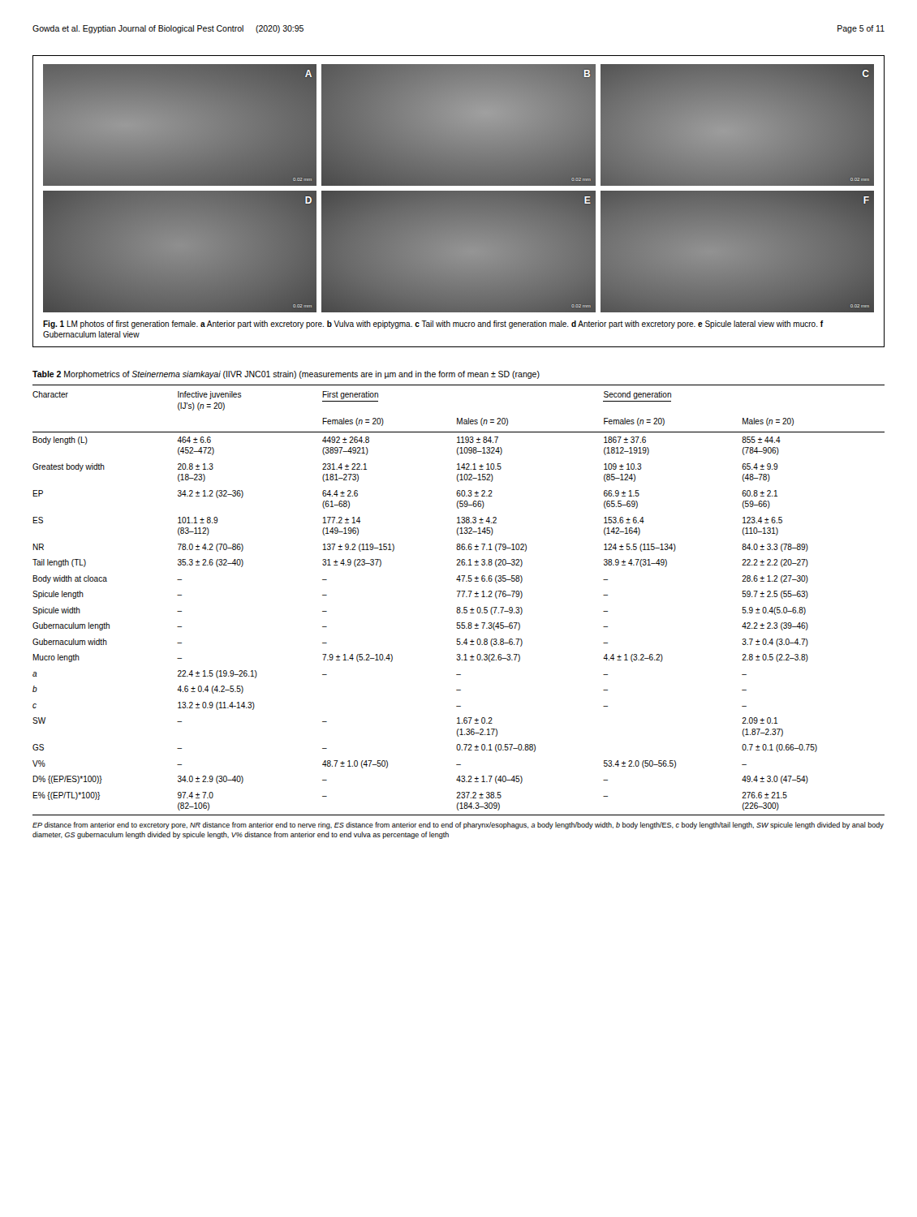Gowda et al. Egyptian Journal of Biological Pest Control (2020) 30:95
Page 5 of 11
A 0.02 mm
B 0.02 mm
C 0.02 mm
D 0.02 mm
E 0.02 mm
F 0.02 mm
Fig. 1 LM photos of first generation female. a Anterior part with excretory pore. b Vulva with epiptygma. c Tail with mucro and first generation male. d Anterior part with excretory pore. e Spicule lateral view with mucro. f Gubernaculum lateral view
Table 2 Morphometrics of Steinernema siamkayai (IIVR JNC01 strain) (measurements are in µm and in the form of mean ± SD (range)
| Character | Infective juveniles (IJ's) ( n = 20) | First generation | Second generation |
| --- | --- | --- | --- |
| | | Females ( n = 20) | Males ( n = 20) | Females ( n = 20) | Males ( n = 20) |
| Body length (L) | 464 ± 6.6 (452–472) | 4492 ± 264.8 (3897–4921) | 1193 ± 84.7 (1098–1324) | 1867 ± 37.6 (1812–1919) | 855 ± 44.4 (784–906) |
| Greatest body width | 20.8 ± 1.3 (18–23) | 231.4 ± 22.1 (181–273) | 142.1 ± 10.5 (102–152) | 109 ± 10.3 (85–124) | 65.4 ± 9.9 (48–78) |
| EP | 34.2 ± 1.2 (32–36) | 64.4 ± 2.6 (61–68) | 60.3 ± 2.2 (59–66) | 66.9 ± 1.5 (65.5–69) | 60.8 ± 2.1 (59–66) |
| ES | 101.1 ± 8.9 (83–112) | 177.2 ± 14 (149–196) | 138.3 ± 4.2 (132–145) | 153.6 ± 6.4 (142–164) | 123.4 ± 6.5 (110–131) |
| NR | 78.0 ± 4.2 (70–86) | 137 ± 9.2 (119–151) | 86.6 ± 7.1 (79–102) | 124 ± 5.5 (115–134) | 84.0 ± 3.3 (78–89) |
| Tail length (TL) | 35.3 ± 2.6 (32–40) | 31 ± 4.9 (23–37) | 26.1 ± 3.8 (20–32) | 38.9 ± 4.7(31–49) | 22.2 ± 2.2 (20–27) |
| Body width at cloaca | – | – | 47.5 ± 6.6 (35–58) | – | 28.6 ± 1.2 (27–30) |
| Spicule length | – | – | 77.7 ± 1.2 (76–79) | – | 59.7 ± 2.5 (55–63) |
| Spicule width | – | – | 8.5 ± 0.5 (7.7–9.3) | – | 5.9 ± 0.4(5.0–6.8) |
| Gubernaculum length | – | – | 55.8 ± 7.3(45–67) | – | 42.2 ± 2.3 (39–46) |
| Gubernaculum width | – | – | 5.4 ± 0.8 (3.8–6.7) | – | 3.7 ± 0.4 (3.0–4.7) |
| Mucro length | – | 7.9 ± 1.4 (5.2–10.4) | 3.1 ± 0.3(2.6–3.7) | 4.4 ± 1 (3.2–6.2) | 2.8 ± 0.5 (2.2–3.8) |
| a | 22.4 ± 1.5 (19.9–26.1) | – | – | – | – |
| b | 4.6 ± 0.4 (4.2–5.5) | | – | – | – |
| c | 13.2 ± 0.9 (11.4-14.3) | | – | – | – |
| SW | – | – | 1.67 ± 0.2 (1.36–2.17) | | 2.09 ± 0.1 (1.87–2.37) |
| GS | – | – | 0.72 ± 0.1 (0.57–0.88) | | 0.7 ± 0.1 (0.66–0.75) |
| V% | – | 48.7 ± 1.0 (47–50) | – | 53.4 ± 2.0 (50–56.5) | – |
| D% {(EP/ES)*100)} | 34.0 ± 2.9 (30–40) | – | 43.2 ± 1.7 (40–45) | – | 49.4 ± 3.0 (47–54) |
| E% {(EP/TL)*100)} | 97.4 ± 7.0 (82–106) | – | 237.2 ± 38.5 (184.3–309) | – | 276.6 ± 21.5 (226–300) |
EP distance from anterior end to excretory pore, NR distance from anterior end to nerve ring, ES distance from anterior end to end of pharynx/esophagus, a body length/body width, b body length/ES, c body length/tail length, SW spicule length divided by anal body diameter, GS gubernaculum length divided by spicule length, V% distance from anterior end to end vulva as percentage of length